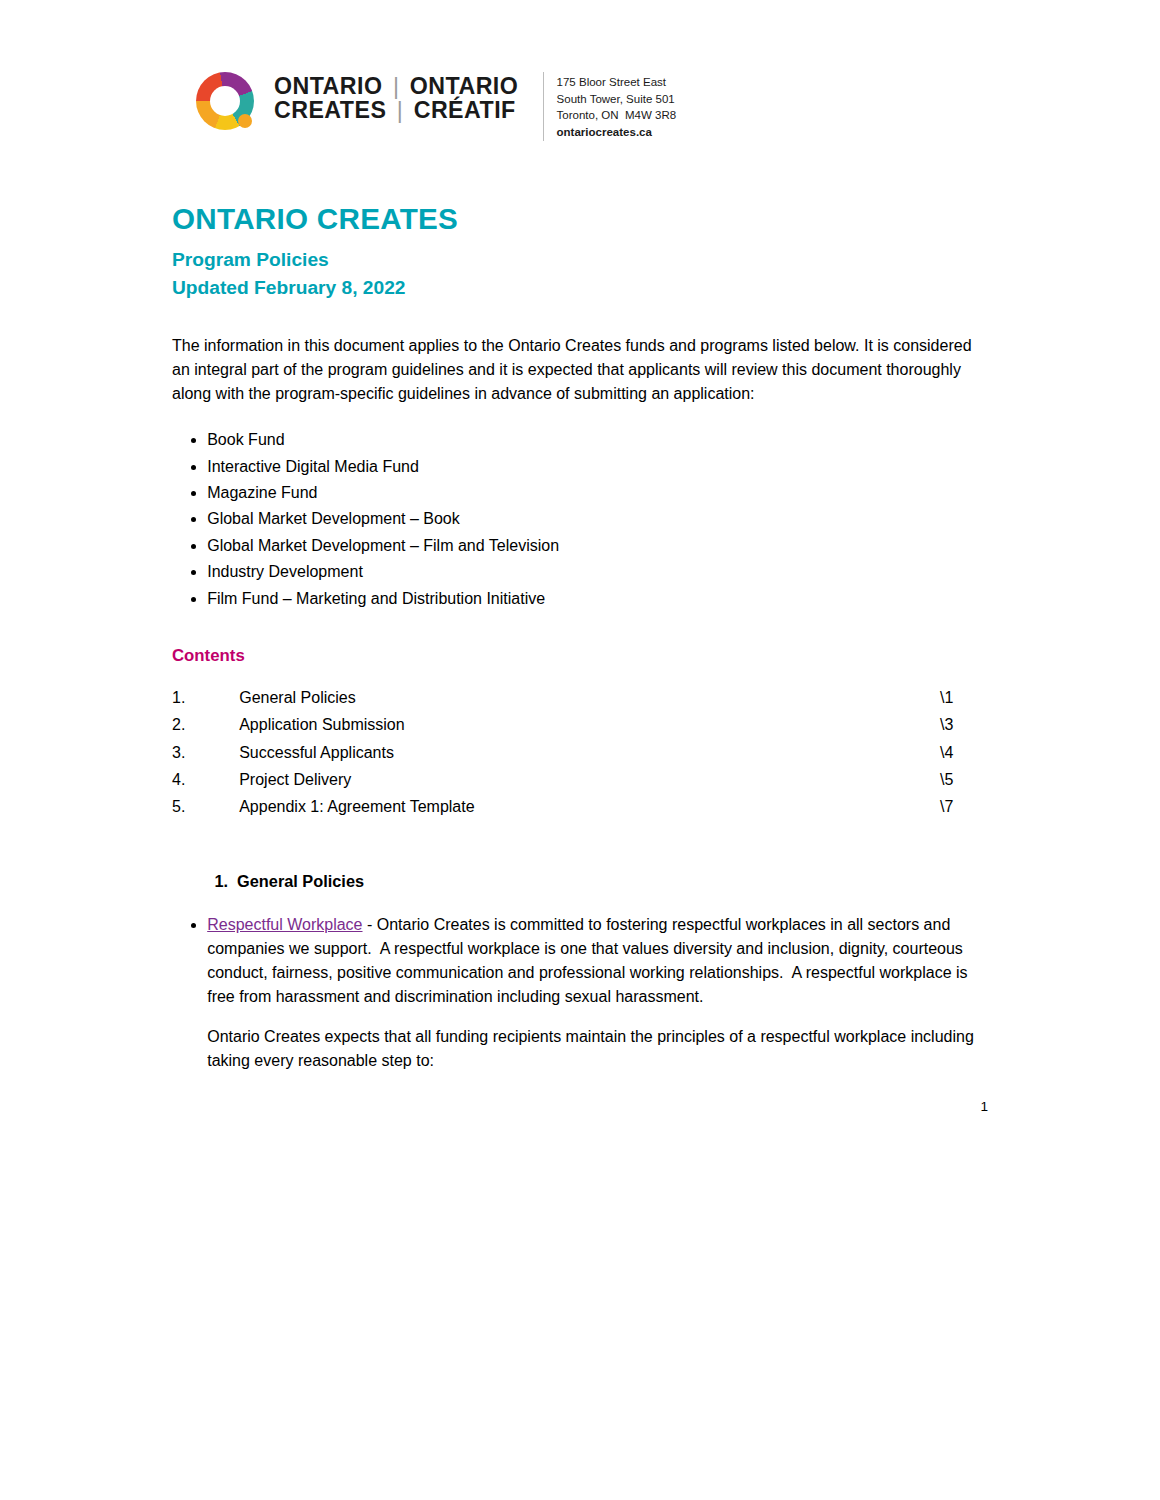ONTARIO|ONTARIO
CREATES|CRÉATIF
175 Bloor Street East
South Tower, Suite 501
Toronto, ON M4W 3R8
ontariocreates.ca
ONTARIO CREATES
Program Policies
Updated February 8, 2022
The information in this document applies to the Ontario Creates funds and programs listed below. It is considered an integral part of the program guidelines and it is expected that applicants will review this document thoroughly along with the program-specific guidelines in advance of submitting an application:
Book Fund
Interactive Digital Media Fund
Magazine Fund
Global Market Development – Book
Global Market Development – Film and Television
Industry Development
Film Fund – Marketing and Distribution Initiative
Contents
| 1. | General Policies | \1 |
| 2. | Application Submission | \3 |
| 3. | Successful Applicants | \4 |
| 4. | Project Delivery | \5 |
| 5. | Appendix 1: Agreement Template | \7 |
1. General Policies
Respectful Workplace - Ontario Creates is committed to fostering respectful workplaces in all sectors and companies we support. A respectful workplace is one that values diversity and inclusion, dignity, courteous conduct, fairness, positive communication and professional working relationships. A respectful workplace is free from harassment and discrimination including sexual harassment.
Ontario Creates expects that all funding recipients maintain the principles of a respectful workplace including taking every reasonable step to:
1